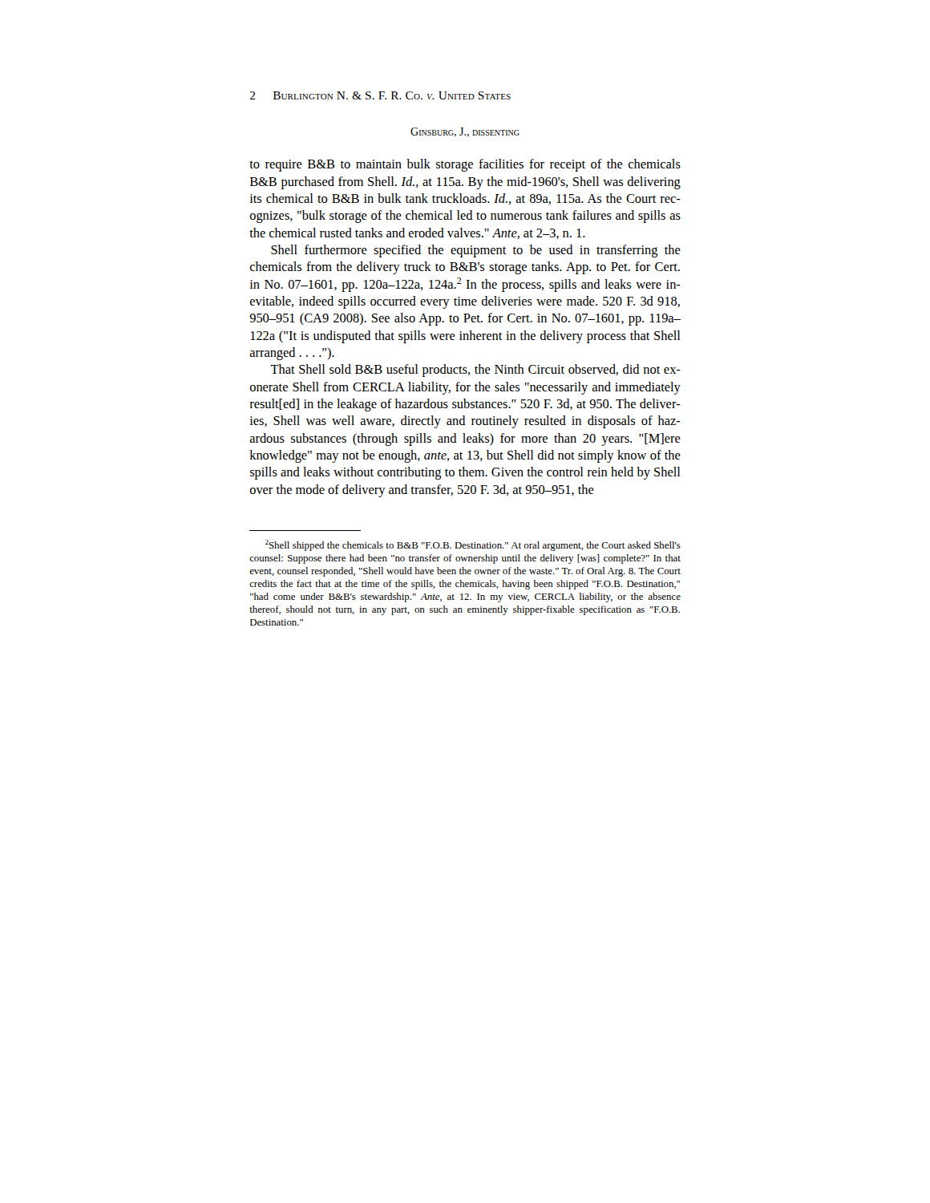2 Burlington N. & S. F. R. Co. v. United States
Ginsburg, J., dissenting
to require B&B to maintain bulk storage facilities for receipt of the chemicals B&B purchased from Shell. Id., at 115a. By the mid-1960's, Shell was delivering its chemical to B&B in bulk tank truckloads. Id., at 89a, 115a. As the Court recognizes, "bulk storage of the chemical led to numerous tank failures and spills as the chemical rusted tanks and eroded valves." Ante, at 2–3, n. 1.
Shell furthermore specified the equipment to be used in transferring the chemicals from the delivery truck to B&B's storage tanks. App. to Pet. for Cert. in No. 07–1601, pp. 120a–122a, 124a.2 In the process, spills and leaks were inevitable, indeed spills occurred every time deliveries were made. 520 F. 3d 918, 950–951 (CA9 2008). See also App. to Pet. for Cert. in No. 07–1601, pp. 119a–122a ("It is undisputed that spills were inherent in the delivery process that Shell arranged . . . .").
That Shell sold B&B useful products, the Ninth Circuit observed, did not exonerate Shell from CERCLA liability, for the sales "necessarily and immediately result[ed] in the leakage of hazardous substances." 520 F. 3d, at 950. The deliveries, Shell was well aware, directly and routinely resulted in disposals of hazardous substances (through spills and leaks) for more than 20 years. "[M]ere knowledge" may not be enough, ante, at 13, but Shell did not simply know of the spills and leaks without contributing to them. Given the control rein held by Shell over the mode of delivery and transfer, 520 F. 3d, at 950–951, the
2Shell shipped the chemicals to B&B "F.O.B. Destination." At oral argument, the Court asked Shell's counsel: Suppose there had been "no transfer of ownership until the delivery [was] complete?" In that event, counsel responded, "Shell would have been the owner of the waste." Tr. of Oral Arg. 8. The Court credits the fact that at the time of the spills, the chemicals, having been shipped "F.O.B. Destination," "had come under B&B's stewardship." Ante, at 12. In my view, CERCLA liability, or the absence thereof, should not turn, in any part, on such an eminently shipper-fixable specification as "F.O.B. Destination."